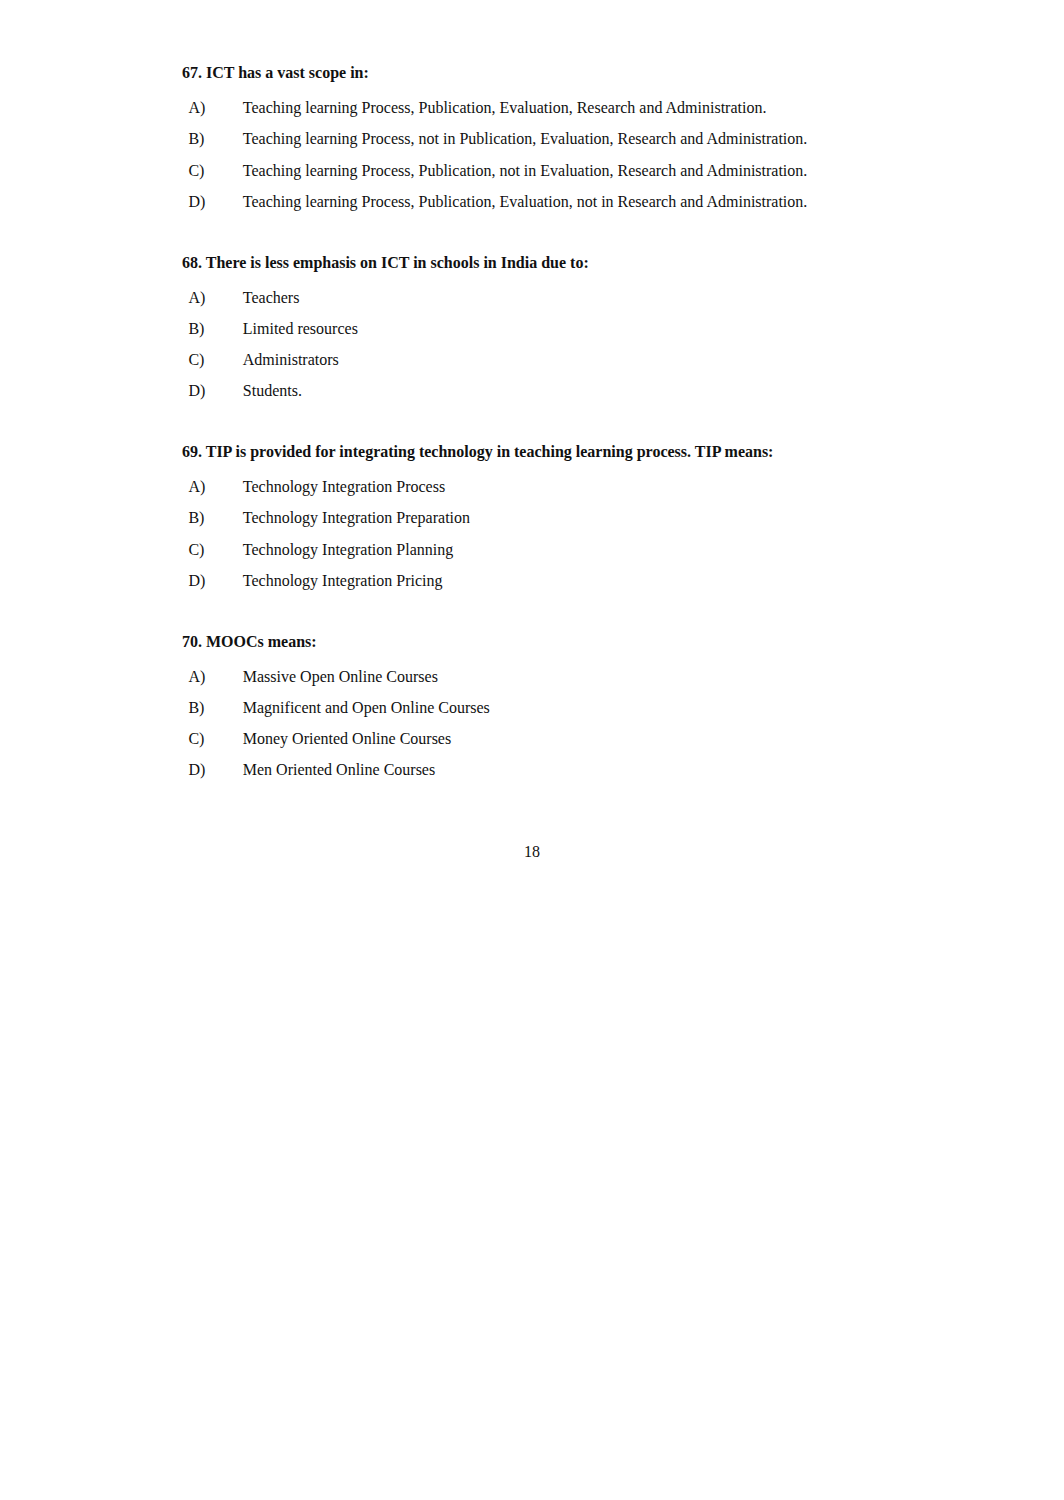67. ICT has a vast scope in:
A) Teaching learning Process, Publication, Evaluation, Research and Administration.
B) Teaching learning Process, not in Publication, Evaluation, Research and Administration.
C) Teaching learning Process, Publication, not in Evaluation, Research and Administration.
D) Teaching learning Process, Publication, Evaluation, not in Research and Administration.
68. There is less emphasis on ICT in schools in India due to:
A) Teachers
B) Limited resources
C) Administrators
D) Students.
69. TIP is provided for integrating technology in teaching learning process. TIP means:
A) Technology Integration Process
B) Technology Integration Preparation
C) Technology Integration Planning
D) Technology Integration Pricing
70. MOOCs means:
A) Massive Open Online Courses
B) Magnificent and Open Online Courses
C) Money Oriented Online Courses
D) Men Oriented Online Courses
18